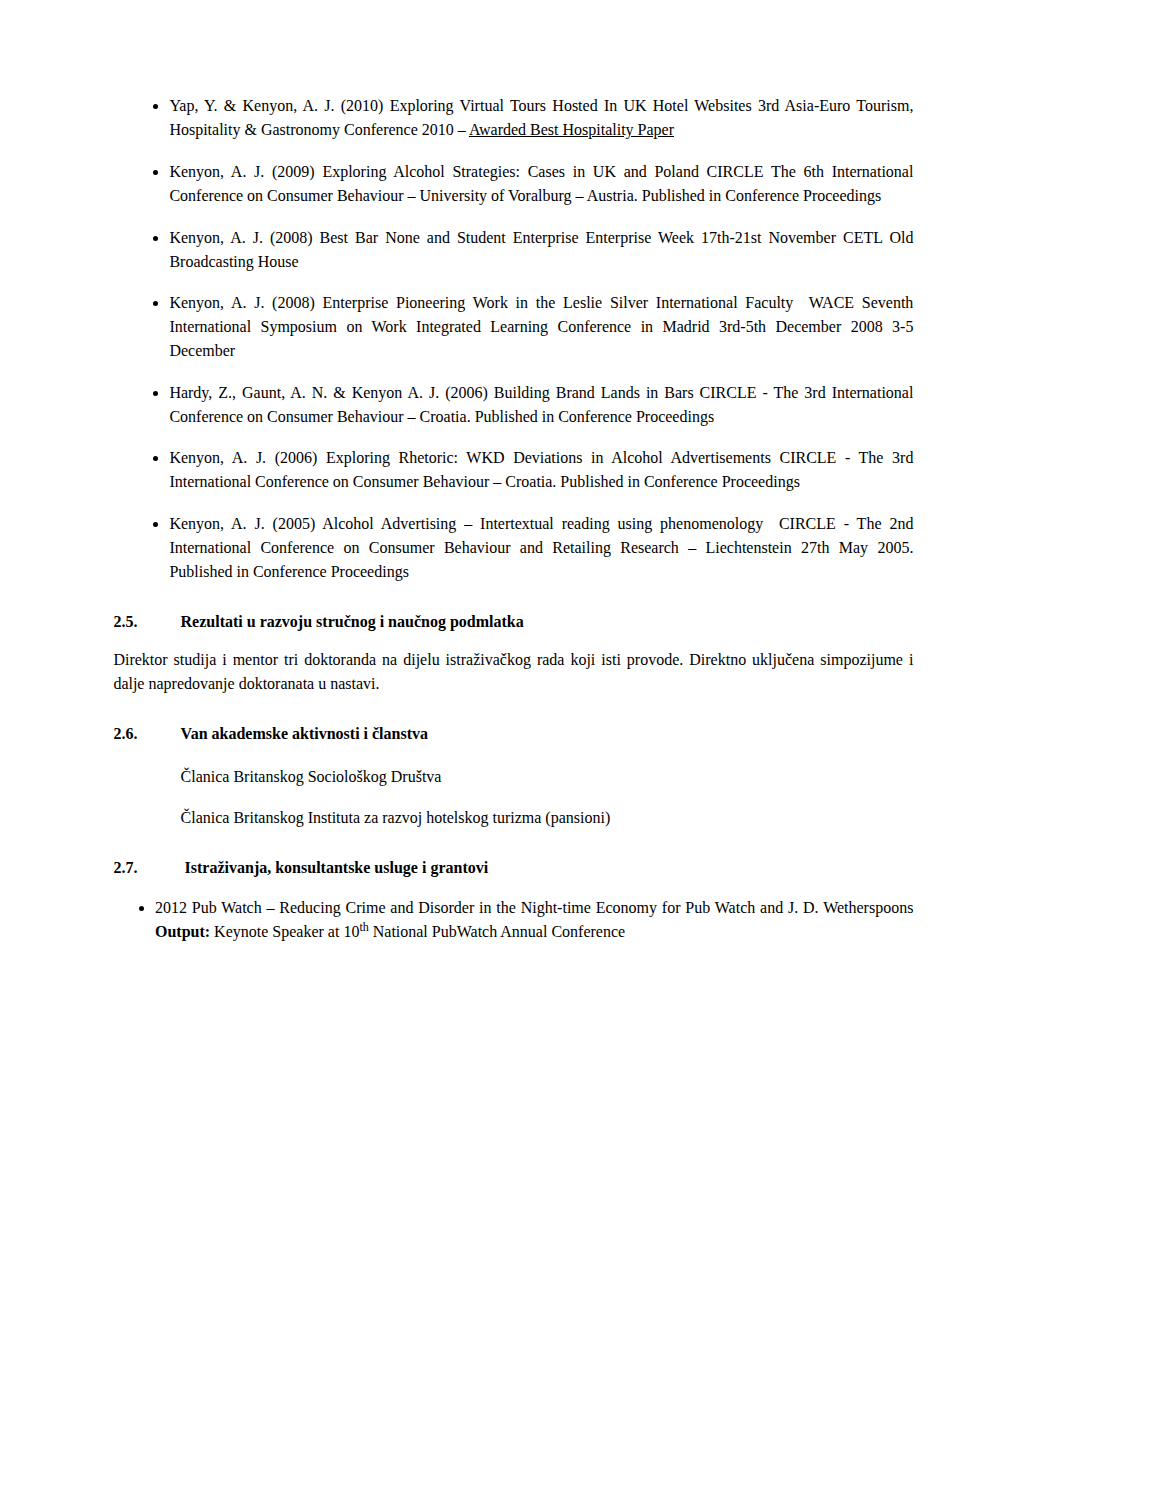Yap, Y. & Kenyon, A. J. (2010) Exploring Virtual Tours Hosted In UK Hotel Websites 3rd Asia-Euro Tourism, Hospitality & Gastronomy Conference 2010 – Awarded Best Hospitality Paper
Kenyon, A. J. (2009) Exploring Alcohol Strategies: Cases in UK and Poland CIRCLE The 6th International Conference on Consumer Behaviour – University of Voralburg – Austria. Published in Conference Proceedings
Kenyon, A. J. (2008) Best Bar None and Student Enterprise Enterprise Week 17th-21st November CETL Old Broadcasting House
Kenyon, A. J. (2008) Enterprise Pioneering Work in the Leslie Silver International Faculty WACE Seventh International Symposium on Work Integrated Learning Conference in Madrid 3rd-5th December 2008 3-5 December
Hardy, Z., Gaunt, A. N. & Kenyon A. J. (2006) Building Brand Lands in Bars CIRCLE - The 3rd International Conference on Consumer Behaviour – Croatia. Published in Conference Proceedings
Kenyon, A. J. (2006) Exploring Rhetoric: WKD Deviations in Alcohol Advertisements CIRCLE - The 3rd International Conference on Consumer Behaviour – Croatia. Published in Conference Proceedings
Kenyon, A. J. (2005) Alcohol Advertising – Intertextual reading using phenomenology CIRCLE - The 2nd International Conference on Consumer Behaviour and Retailing Research – Liechtenstein 27th May 2005. Published in Conference Proceedings
2.5. Rezultati u razvoju stručnog i naučnog podmlatka
Direktor studija i mentor tri doktoranda na dijelu istraživačkog rada koji isti provode. Direktno uključena simpozijume i dalje napredovanje doktoranata u nastavi.
2.6. Van akademske aktivnosti i članstva
Članica Britanskog Sociološkog Društva
Članica Britanskog Instituta za razvoj hotelskog turizma (pansioni)
2.7. Istraživanja, konsultantske usluge i grantovi
2012 Pub Watch – Reducing Crime and Disorder in the Night-time Economy for Pub Watch and J. D. Wetherspoons Output: Keynote Speaker at 10th National PubWatch Annual Conference